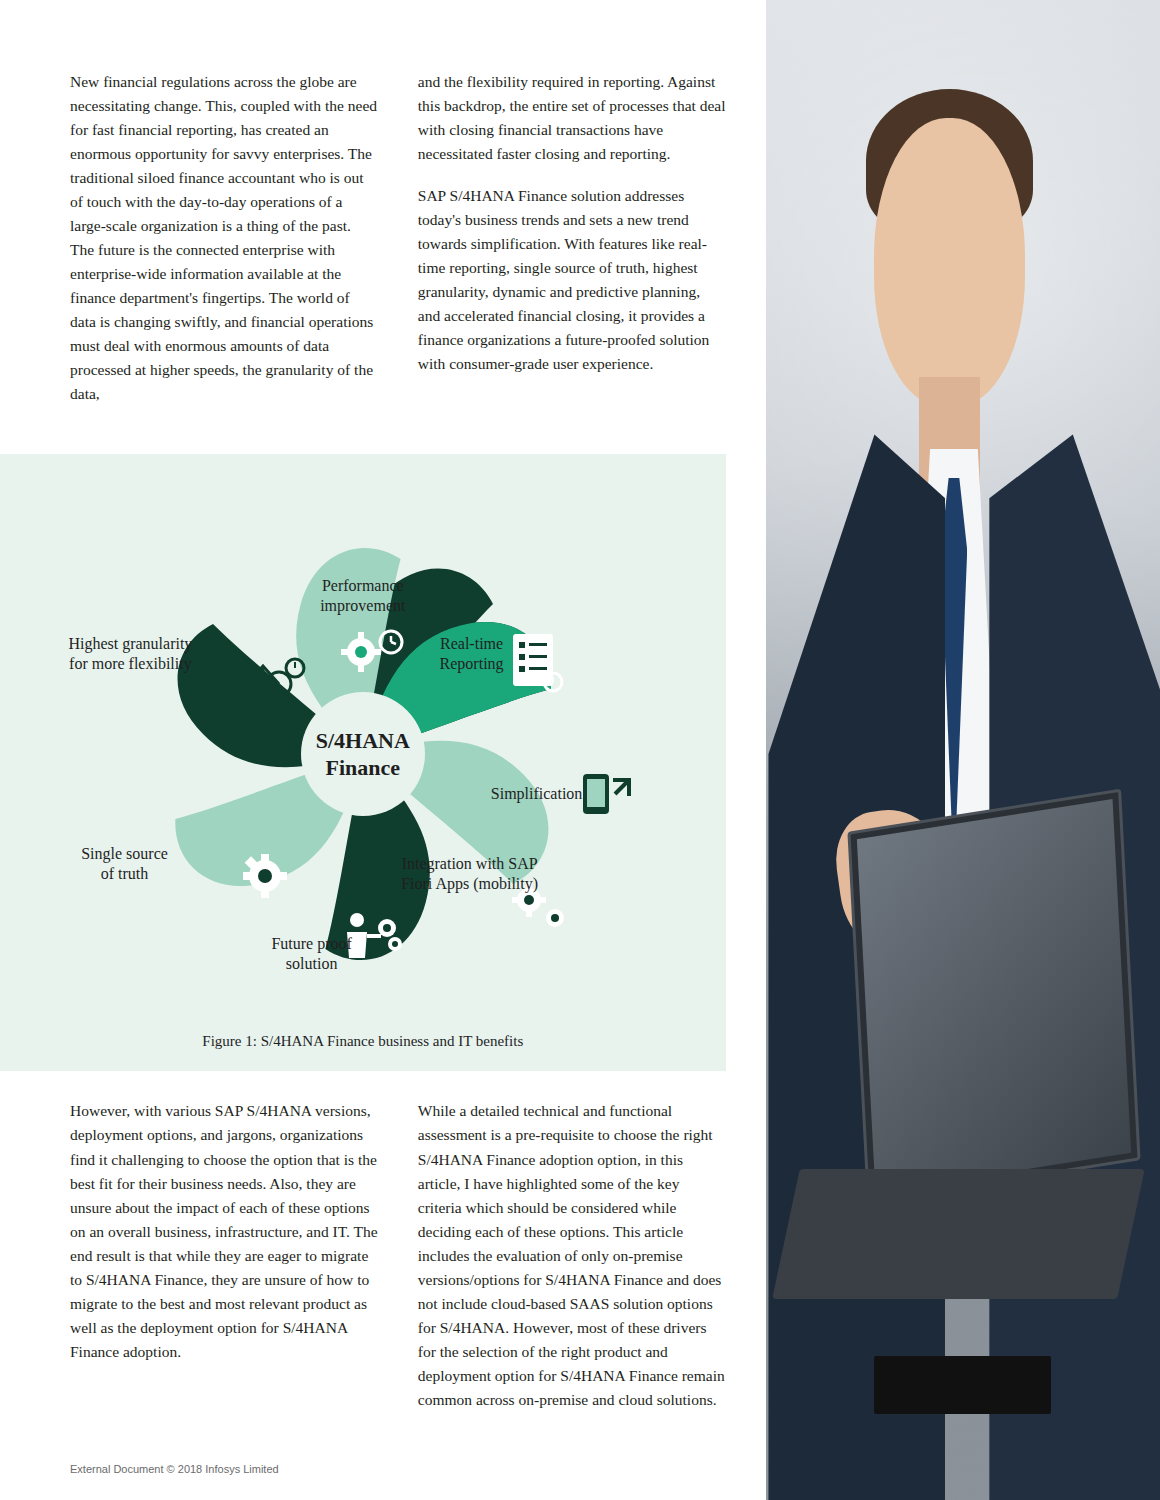New financial regulations across the globe are necessitating change. This, coupled with the need for fast financial reporting, has created an enormous opportunity for savvy enterprises. The traditional siloed finance accountant who is out of touch with the day-to-day operations of a large-scale organization is a thing of the past. The future is the connected enterprise with enterprise-wide information available at the finance department's fingertips. The world of data is changing swiftly, and financial operations must deal with enormous amounts of data processed at higher speeds, the granularity of the data,
and the flexibility required in reporting. Against this backdrop, the entire set of processes that deal with closing financial transactions have necessitated faster closing and reporting.
SAP S/4HANA Finance solution addresses today's business trends and sets a new trend towards simplification. With features like real-time reporting, single source of truth, highest granularity, dynamic and predictive planning, and accelerated financial closing, it provides a finance organizations a future-proofed solution with consumer-grade user experience.
S/4HANA
Finance
Performance
improvement
Real-time
Reporting
Simplification
Integration with SAP
Fiori Apps (mobility)
Future proof
solution
Single source
of truth
Highest granularity
for more flexibility
Figure 1: S/4HANA Finance business and IT benefits
However, with various SAP S/4HANA versions, deployment options, and jargons, organizations find it challenging to choose the option that is the best fit for their business needs. Also, they are unsure about the impact of each of these options on an overall business, infrastructure, and IT. The end result is that while they are eager to migrate to S/4HANA Finance, they are unsure of how to migrate to the best and most relevant product as well as the deployment option for S/4HANA Finance adoption.
While a detailed technical and functional assessment is a pre-requisite to choose the right S/4HANA Finance adoption option, in this article, I have highlighted some of the key criteria which should be considered while deciding each of these options. This article includes the evaluation of only on-premise versions/options for S/4HANA Finance and does not include cloud-based SAAS solution options for S/4HANA. However, most of these drivers for the selection of the right product and deployment option for S/4HANA Finance remain common across on-premise and cloud solutions.
External Document © 2018 Infosys Limited